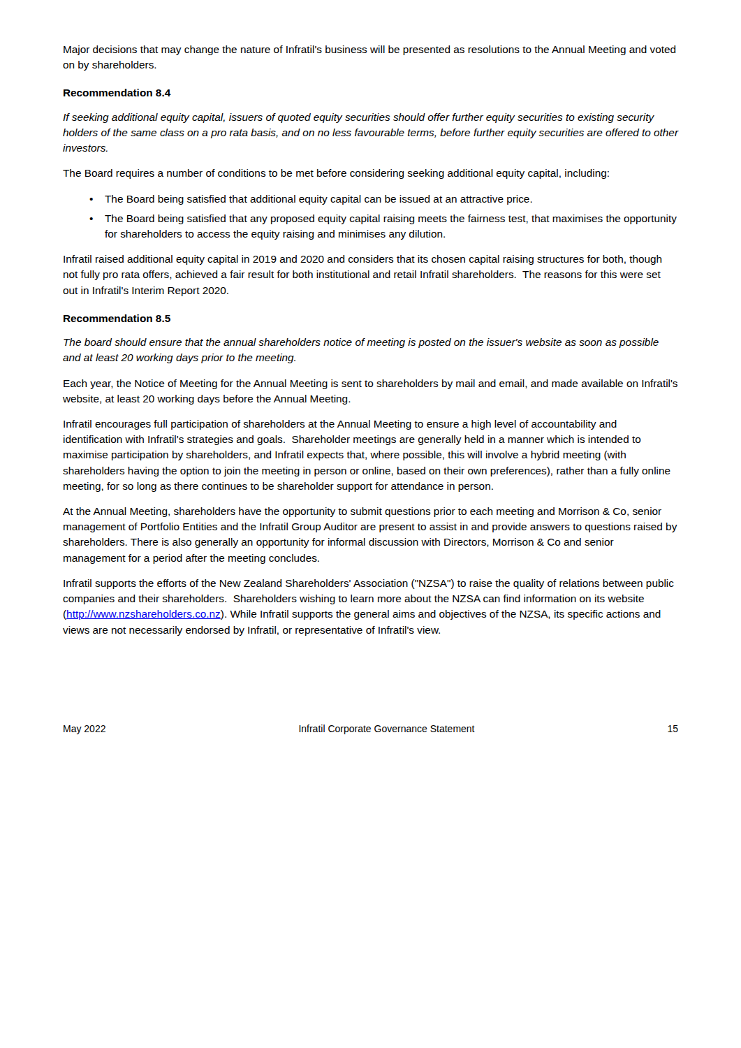Major decisions that may change the nature of Infratil's business will be presented as resolutions to the Annual Meeting and voted on by shareholders.
Recommendation 8.4
If seeking additional equity capital, issuers of quoted equity securities should offer further equity securities to existing security holders of the same class on a pro rata basis, and on no less favourable terms, before further equity securities are offered to other investors.
The Board requires a number of conditions to be met before considering seeking additional equity capital, including:
The Board being satisfied that additional equity capital can be issued at an attractive price.
The Board being satisfied that any proposed equity capital raising meets the fairness test, that maximises the opportunity for shareholders to access the equity raising and minimises any dilution.
Infratil raised additional equity capital in 2019 and 2020 and considers that its chosen capital raising structures for both, though not fully pro rata offers, achieved a fair result for both institutional and retail Infratil shareholders. The reasons for this were set out in Infratil's Interim Report 2020.
Recommendation 8.5
The board should ensure that the annual shareholders notice of meeting is posted on the issuer's website as soon as possible and at least 20 working days prior to the meeting.
Each year, the Notice of Meeting for the Annual Meeting is sent to shareholders by mail and email, and made available on Infratil's website, at least 20 working days before the Annual Meeting.
Infratil encourages full participation of shareholders at the Annual Meeting to ensure a high level of accountability and identification with Infratil's strategies and goals. Shareholder meetings are generally held in a manner which is intended to maximise participation by shareholders, and Infratil expects that, where possible, this will involve a hybrid meeting (with shareholders having the option to join the meeting in person or online, based on their own preferences), rather than a fully online meeting, for so long as there continues to be shareholder support for attendance in person.
At the Annual Meeting, shareholders have the opportunity to submit questions prior to each meeting and Morrison & Co, senior management of Portfolio Entities and the Infratil Group Auditor are present to assist in and provide answers to questions raised by shareholders. There is also generally an opportunity for informal discussion with Directors, Morrison & Co and senior management for a period after the meeting concludes.
Infratil supports the efforts of the New Zealand Shareholders' Association ("NZSA") to raise the quality of relations between public companies and their shareholders. Shareholders wishing to learn more about the NZSA can find information on its website (http://www.nzshareholders.co.nz). While Infratil supports the general aims and objectives of the NZSA, its specific actions and views are not necessarily endorsed by Infratil, or representative of Infratil's view.
May 2022 Infratil Corporate Governance Statement 15